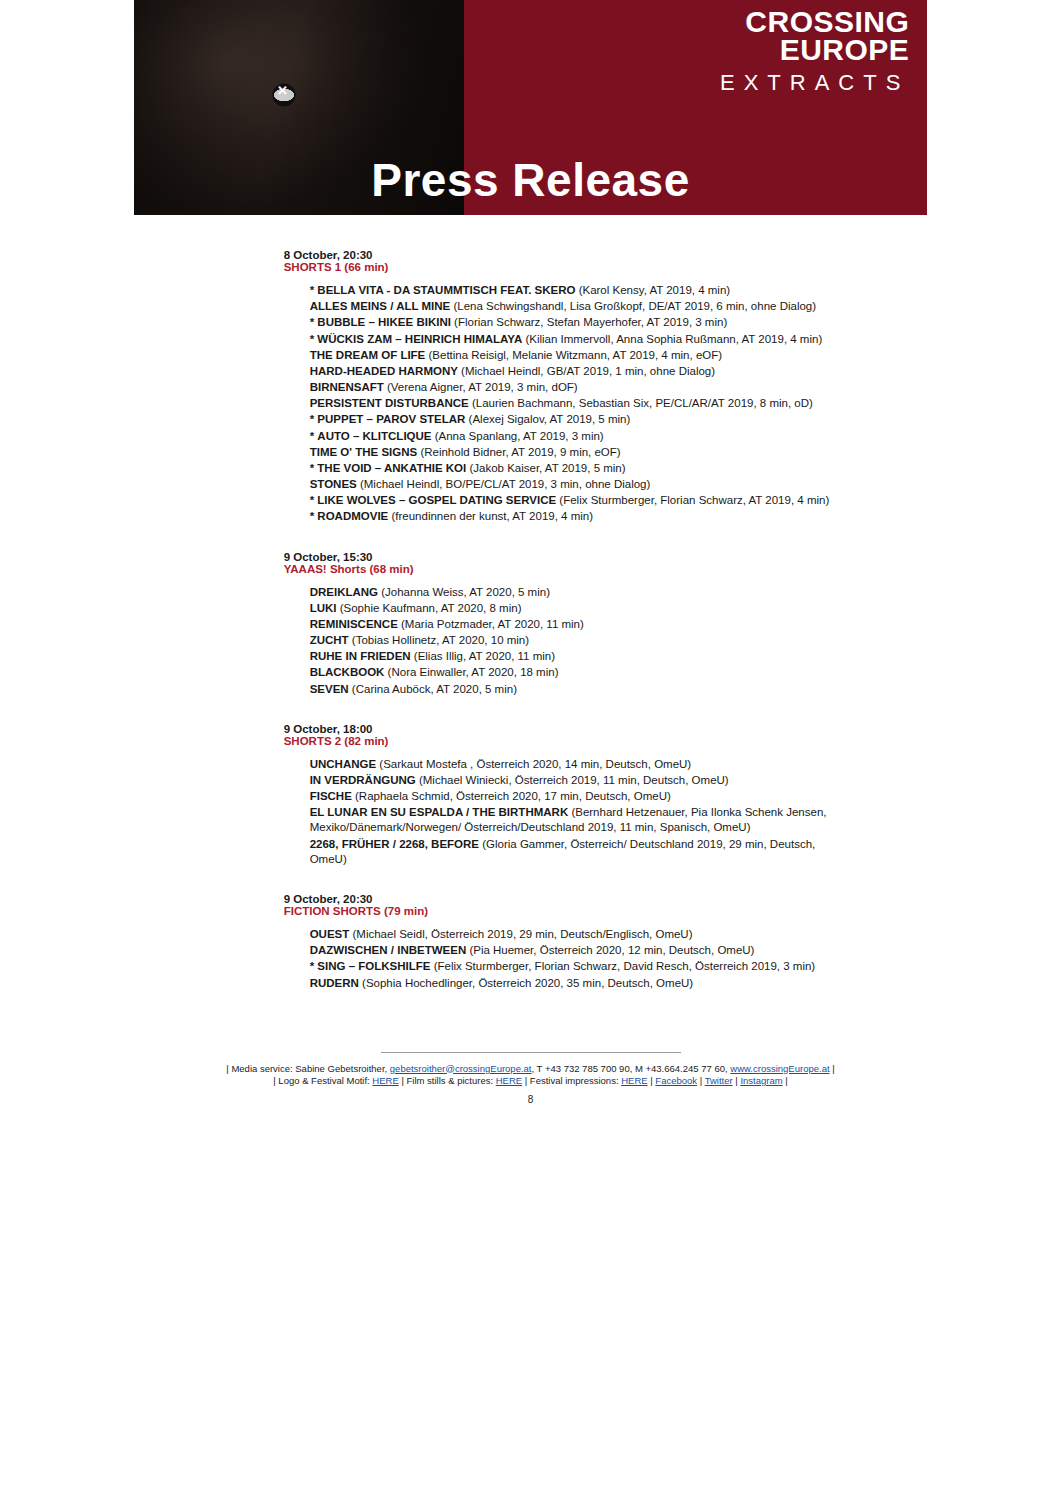CROSSING EUROPE EXTRACTS
Press Release
8 October, 20:30
SHORTS 1 (66 min)
* BELLA VITA - DA STAUMMTISCH FEAT. SKERO (Karol Kensy, AT 2019, 4 min)
ALLES MEINS / ALL MINE (Lena Schwingshandl, Lisa Großkopf, DE/AT 2019, 6 min, ohne Dialog)
* BUBBLE – HIKEE BIKINI (Florian Schwarz, Stefan Mayerhofer, AT 2019, 3 min)
* WÜCKIS ZAM – HEINRICH HIMALAYA (Kilian Immervoll, Anna Sophia Rußmann, AT 2019, 4 min)
THE DREAM OF LIFE (Bettina Reisigl, Melanie Witzmann, AT 2019, 4 min, eOF)
HARD-HEADED HARMONY (Michael Heindl, GB/AT 2019, 1 min, ohne Dialog)
BIRNENSAFT (Verena Aigner, AT 2019, 3 min, dOF)
PERSISTENT DISTURBANCE (Laurien Bachmann, Sebastian Six, PE/CL/AR/AT 2019, 8 min, oD)
* PUPPET – PAROV STELAR (Alexej Sigalov, AT 2019, 5 min)
* AUTO – KLITCLIQUE (Anna Spanlang, AT 2019, 3 min)
TIME O' THE SIGNS (Reinhold Bidner, AT 2019, 9 min, eOF)
* THE VOID – ANKATHIE KOI (Jakob Kaiser, AT 2019, 5 min)
STONES (Michael Heindl, BO/PE/CL/AT 2019, 3 min, ohne Dialog)
* LIKE WOLVES – GOSPEL DATING SERVICE (Felix Sturmberger, Florian Schwarz, AT 2019, 4 min)
* ROADMOVIE (freundinnen der kunst, AT 2019, 4 min)
9 October, 15:30
YAAAS! Shorts (68 min)
DREIKLANG (Johanna Weiss, AT 2020, 5 min)
LUKI (Sophie Kaufmann, AT 2020, 8 min)
REMINISCENCE (Maria Potzmader, AT 2020, 11 min)
ZUCHT (Tobias Hollinetz, AT 2020, 10 min)
RUHE IN FRIEDEN (Elias Illig, AT 2020, 11 min)
BLACKBOOK (Nora Einwaller, AT 2020, 18 min)
SEVEN (Carina Auböck, AT 2020, 5 min)
9 October, 18:00
SHORTS 2 (82 min)
UNCHANGE (Sarkaut Mostefa , Österreich 2020, 14 min, Deutsch, OmeU)
IN VERDRÄNGUNG (Michael Winiecki, Österreich 2019, 11 min, Deutsch, OmeU)
FISCHE (Raphaela Schmid, Österreich 2020, 17 min, Deutsch, OmeU)
EL LUNAR EN SU ESPALDA / THE BIRTHMARK (Bernhard Hetzenauer, Pia Ilonka Schenk Jensen, Mexiko/Dänemark/Norwegen/ Österreich/Deutschland 2019, 11 min, Spanisch, OmeU)
2268, FRÜHER / 2268, BEFORE (Gloria Gammer, Österreich/ Deutschland 2019, 29 min, Deutsch, OmeU)
9 October, 20:30
FICTION SHORTS (79 min)
OUEST (Michael Seidl, Österreich 2019, 29 min, Deutsch/Englisch, OmeU)
DAZWISCHEN / INBETWEEN (Pia Huemer, Österreich 2020, 12 min, Deutsch, OmeU)
* SING – FOLKSHILFE (Felix Sturmberger, Florian Schwarz, David Resch, Österreich 2019, 3 min)
RUDERN (Sophia Hochedlinger, Österreich 2020, 35 min, Deutsch, OmeU)
| Media service: Sabine Gebetsroither, gebetsroither@crossingEurope.at, T +43 732 785 700 90, M +43.664.245 77 60, www.crossingEurope.at |
| Logo & Festival Motif: HERE | Film stills & pictures: HERE | Festival impressions: HERE | Facebook | Twitter | Instagram |
8